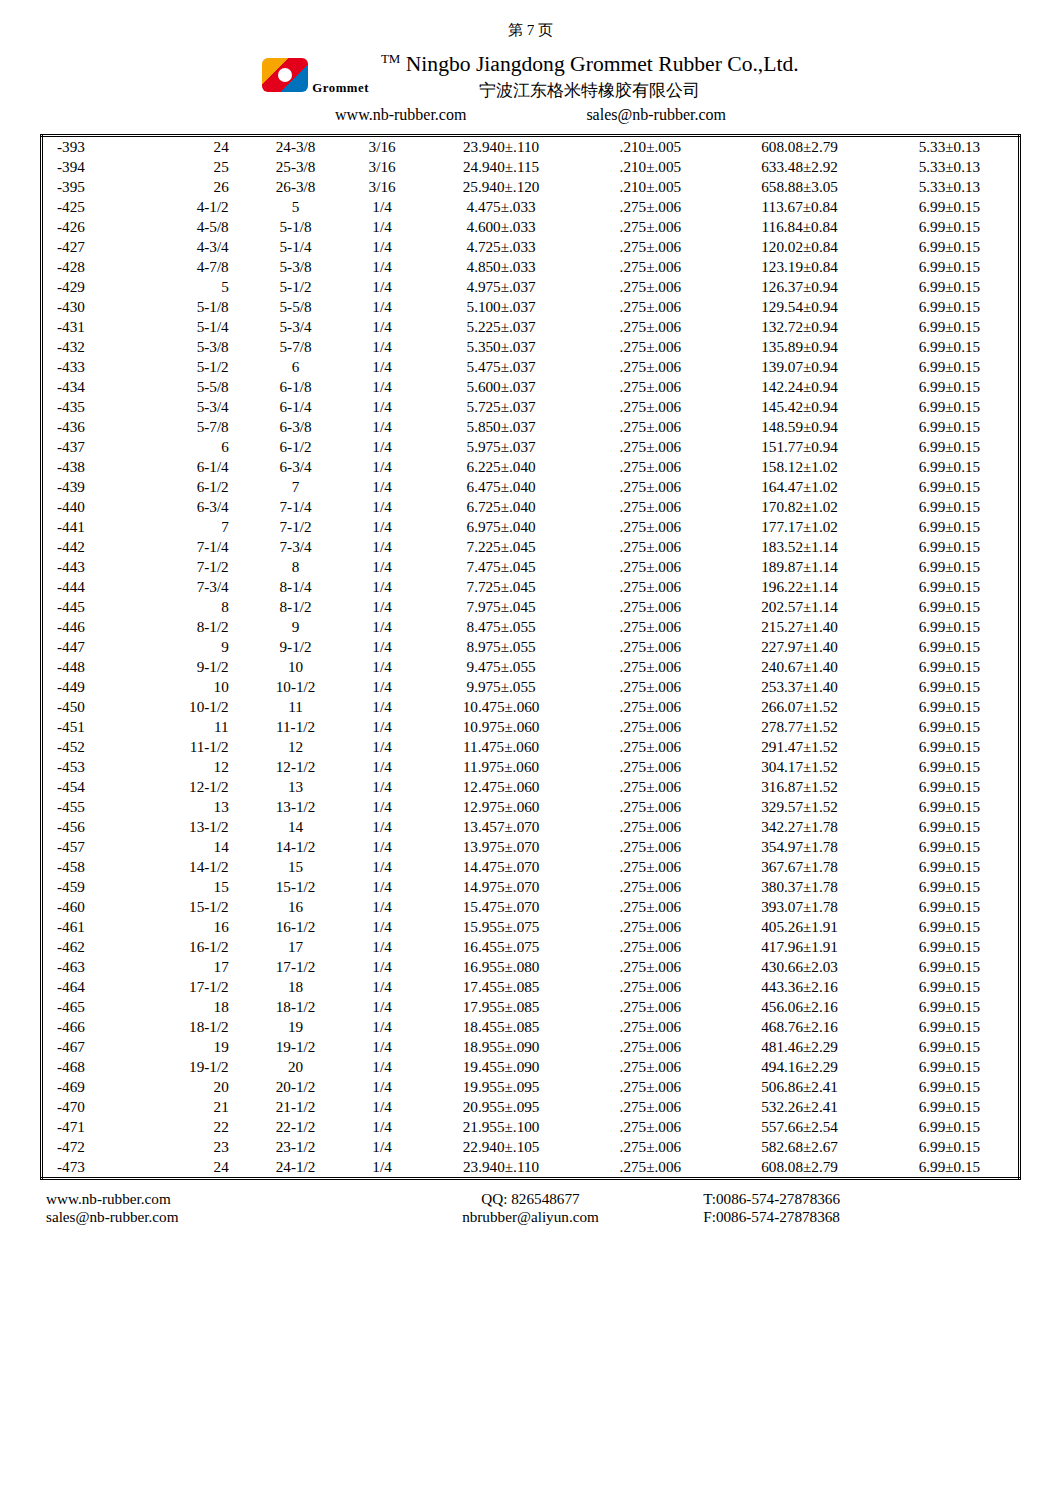第 7 页
Grommet
TM Ningbo Jiangdong Grommet Rubber Co.,Ltd.
宁波江东格米特橡胶有限公司
www.nb-rubber.com sales@nb-rubber.com
| -393 | 24 | 24-3/8 | 3/16 | 23.940±.110 | .210±.005 | 608.08±2.79 | 5.33±0.13 |
| -394 | 25 | 25-3/8 | 3/16 | 24.940±.115 | .210±.005 | 633.48±2.92 | 5.33±0.13 |
| -395 | 26 | 26-3/8 | 3/16 | 25.940±.120 | .210±.005 | 658.88±3.05 | 5.33±0.13 |
| -425 | 4-1/2 | 5 | 1/4 | 4.475±.033 | .275±.006 | 113.67±0.84 | 6.99±0.15 |
| -426 | 4-5/8 | 5-1/8 | 1/4 | 4.600±.033 | .275±.006 | 116.84±0.84 | 6.99±0.15 |
| -427 | 4-3/4 | 5-1/4 | 1/4 | 4.725±.033 | .275±.006 | 120.02±0.84 | 6.99±0.15 |
| -428 | 4-7/8 | 5-3/8 | 1/4 | 4.850±.033 | .275±.006 | 123.19±0.84 | 6.99±0.15 |
| -429 | 5 | 5-1/2 | 1/4 | 4.975±.037 | .275±.006 | 126.37±0.94 | 6.99±0.15 |
| -430 | 5-1/8 | 5-5/8 | 1/4 | 5.100±.037 | .275±.006 | 129.54±0.94 | 6.99±0.15 |
| -431 | 5-1/4 | 5-3/4 | 1/4 | 5.225±.037 | .275±.006 | 132.72±0.94 | 6.99±0.15 |
| -432 | 5-3/8 | 5-7/8 | 1/4 | 5.350±.037 | .275±.006 | 135.89±0.94 | 6.99±0.15 |
| -433 | 5-1/2 | 6 | 1/4 | 5.475±.037 | .275±.006 | 139.07±0.94 | 6.99±0.15 |
| -434 | 5-5/8 | 6-1/8 | 1/4 | 5.600±.037 | .275±.006 | 142.24±0.94 | 6.99±0.15 |
| -435 | 5-3/4 | 6-1/4 | 1/4 | 5.725±.037 | .275±.006 | 145.42±0.94 | 6.99±0.15 |
| -436 | 5-7/8 | 6-3/8 | 1/4 | 5.850±.037 | .275±.006 | 148.59±0.94 | 6.99±0.15 |
| -437 | 6 | 6-1/2 | 1/4 | 5.975±.037 | .275±.006 | 151.77±0.94 | 6.99±0.15 |
| -438 | 6-1/4 | 6-3/4 | 1/4 | 6.225±.040 | .275±.006 | 158.12±1.02 | 6.99±0.15 |
| -439 | 6-1/2 | 7 | 1/4 | 6.475±.040 | .275±.006 | 164.47±1.02 | 6.99±0.15 |
| -440 | 6-3/4 | 7-1/4 | 1/4 | 6.725±.040 | .275±.006 | 170.82±1.02 | 6.99±0.15 |
| -441 | 7 | 7-1/2 | 1/4 | 6.975±.040 | .275±.006 | 177.17±1.02 | 6.99±0.15 |
| -442 | 7-1/4 | 7-3/4 | 1/4 | 7.225±.045 | .275±.006 | 183.52±1.14 | 6.99±0.15 |
| -443 | 7-1/2 | 8 | 1/4 | 7.475±.045 | .275±.006 | 189.87±1.14 | 6.99±0.15 |
| -444 | 7-3/4 | 8-1/4 | 1/4 | 7.725±.045 | .275±.006 | 196.22±1.14 | 6.99±0.15 |
| -445 | 8 | 8-1/2 | 1/4 | 7.975±.045 | .275±.006 | 202.57±1.14 | 6.99±0.15 |
| -446 | 8-1/2 | 9 | 1/4 | 8.475±.055 | .275±.006 | 215.27±1.40 | 6.99±0.15 |
| -447 | 9 | 9-1/2 | 1/4 | 8.975±.055 | .275±.006 | 227.97±1.40 | 6.99±0.15 |
| -448 | 9-1/2 | 10 | 1/4 | 9.475±.055 | .275±.006 | 240.67±1.40 | 6.99±0.15 |
| -449 | 10 | 10-1/2 | 1/4 | 9.975±.055 | .275±.006 | 253.37±1.40 | 6.99±0.15 |
| -450 | 10-1/2 | 11 | 1/4 | 10.475±.060 | .275±.006 | 266.07±1.52 | 6.99±0.15 |
| -451 | 11 | 11-1/2 | 1/4 | 10.975±.060 | .275±.006 | 278.77±1.52 | 6.99±0.15 |
| -452 | 11-1/2 | 12 | 1/4 | 11.475±.060 | .275±.006 | 291.47±1.52 | 6.99±0.15 |
| -453 | 12 | 12-1/2 | 1/4 | 11.975±.060 | .275±.006 | 304.17±1.52 | 6.99±0.15 |
| -454 | 12-1/2 | 13 | 1/4 | 12.475±.060 | .275±.006 | 316.87±1.52 | 6.99±0.15 |
| -455 | 13 | 13-1/2 | 1/4 | 12.975±.060 | .275±.006 | 329.57±1.52 | 6.99±0.15 |
| -456 | 13-1/2 | 14 | 1/4 | 13.457±.070 | .275±.006 | 342.27±1.78 | 6.99±0.15 |
| -457 | 14 | 14-1/2 | 1/4 | 13.975±.070 | .275±.006 | 354.97±1.78 | 6.99±0.15 |
| -458 | 14-1/2 | 15 | 1/4 | 14.475±.070 | .275±.006 | 367.67±1.78 | 6.99±0.15 |
| -459 | 15 | 15-1/2 | 1/4 | 14.975±.070 | .275±.006 | 380.37±1.78 | 6.99±0.15 |
| -460 | 15-1/2 | 16 | 1/4 | 15.475±.070 | .275±.006 | 393.07±1.78 | 6.99±0.15 |
| -461 | 16 | 16-1/2 | 1/4 | 15.955±.075 | .275±.006 | 405.26±1.91 | 6.99±0.15 |
| -462 | 16-1/2 | 17 | 1/4 | 16.455±.075 | .275±.006 | 417.96±1.91 | 6.99±0.15 |
| -463 | 17 | 17-1/2 | 1/4 | 16.955±.080 | .275±.006 | 430.66±2.03 | 6.99±0.15 |
| -464 | 17-1/2 | 18 | 1/4 | 17.455±.085 | .275±.006 | 443.36±2.16 | 6.99±0.15 |
| -465 | 18 | 18-1/2 | 1/4 | 17.955±.085 | .275±.006 | 456.06±2.16 | 6.99±0.15 |
| -466 | 18-1/2 | 19 | 1/4 | 18.455±.085 | .275±.006 | 468.76±2.16 | 6.99±0.15 |
| -467 | 19 | 19-1/2 | 1/4 | 18.955±.090 | .275±.006 | 481.46±2.29 | 6.99±0.15 |
| -468 | 19-1/2 | 20 | 1/4 | 19.455±.090 | .275±.006 | 494.16±2.29 | 6.99±0.15 |
| -469 | 20 | 20-1/2 | 1/4 | 19.955±.095 | .275±.006 | 506.86±2.41 | 6.99±0.15 |
| -470 | 21 | 21-1/2 | 1/4 | 20.955±.095 | .275±.006 | 532.26±2.41 | 6.99±0.15 |
| -471 | 22 | 22-1/2 | 1/4 | 21.955±.100 | .275±.006 | 557.66±2.54 | 6.99±0.15 |
| -472 | 23 | 23-1/2 | 1/4 | 22.940±.105 | .275±.006 | 582.68±2.67 | 6.99±0.15 |
| -473 | 24 | 24-1/2 | 1/4 | 23.940±.110 | .275±.006 | 608.08±2.79 | 6.99±0.15 |
| www.nb-rubber.com | QQ: 826548677 | T:0086-574-27878366 |
| sales@nb-rubber.com | nbrubber@aliyun.com | F:0086-574-27878368 |